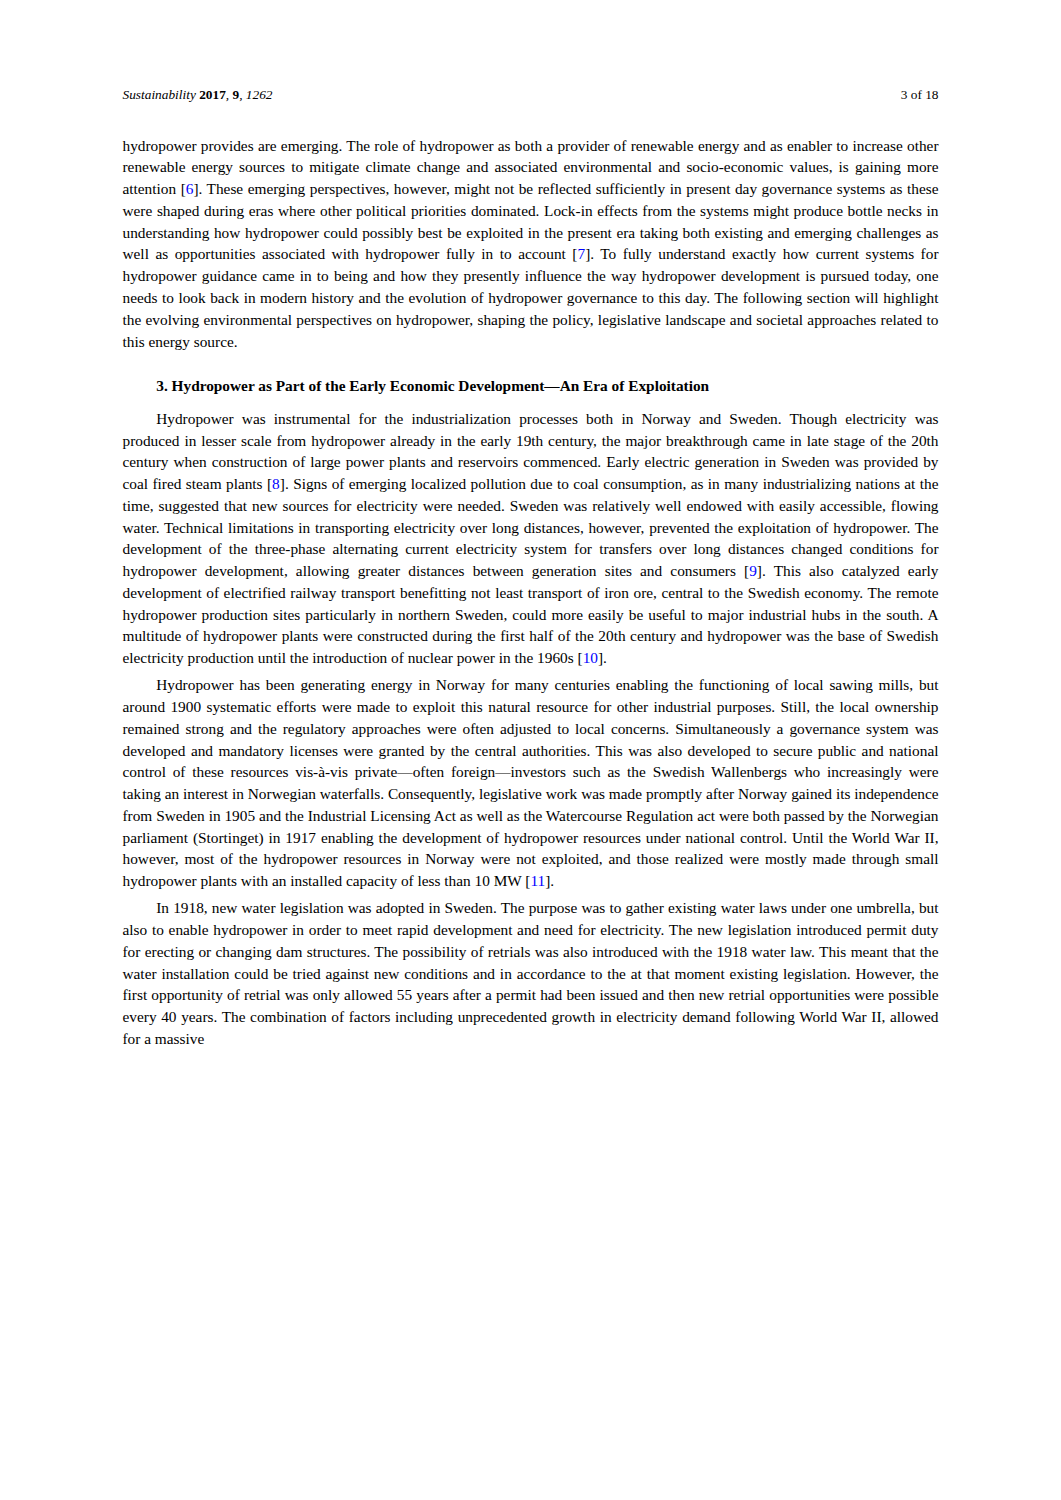Sustainability 2017, 9, 1262 3 of 18
hydropower provides are emerging. The role of hydropower as both a provider of renewable energy and as enabler to increase other renewable energy sources to mitigate climate change and associated environmental and socio-economic values, is gaining more attention [6]. These emerging perspectives, however, might not be reflected sufficiently in present day governance systems as these were shaped during eras where other political priorities dominated. Lock-in effects from the systems might produce bottle necks in understanding how hydropower could possibly best be exploited in the present era taking both existing and emerging challenges as well as opportunities associated with hydropower fully in to account [7]. To fully understand exactly how current systems for hydropower guidance came in to being and how they presently influence the way hydropower development is pursued today, one needs to look back in modern history and the evolution of hydropower governance to this day. The following section will highlight the evolving environmental perspectives on hydropower, shaping the policy, legislative landscape and societal approaches related to this energy source.
3. Hydropower as Part of the Early Economic Development—An Era of Exploitation
Hydropower was instrumental for the industrialization processes both in Norway and Sweden. Though electricity was produced in lesser scale from hydropower already in the early 19th century, the major breakthrough came in late stage of the 20th century when construction of large power plants and reservoirs commenced. Early electric generation in Sweden was provided by coal fired steam plants [8]. Signs of emerging localized pollution due to coal consumption, as in many industrializing nations at the time, suggested that new sources for electricity were needed. Sweden was relatively well endowed with easily accessible, flowing water. Technical limitations in transporting electricity over long distances, however, prevented the exploitation of hydropower. The development of the three-phase alternating current electricity system for transfers over long distances changed conditions for hydropower development, allowing greater distances between generation sites and consumers [9]. This also catalyzed early development of electrified railway transport benefitting not least transport of iron ore, central to the Swedish economy. The remote hydropower production sites particularly in northern Sweden, could more easily be useful to major industrial hubs in the south. A multitude of hydropower plants were constructed during the first half of the 20th century and hydropower was the base of Swedish electricity production until the introduction of nuclear power in the 1960s [10].
Hydropower has been generating energy in Norway for many centuries enabling the functioning of local sawing mills, but around 1900 systematic efforts were made to exploit this natural resource for other industrial purposes. Still, the local ownership remained strong and the regulatory approaches were often adjusted to local concerns. Simultaneously a governance system was developed and mandatory licenses were granted by the central authorities. This was also developed to secure public and national control of these resources vis-à-vis private—often foreign—investors such as the Swedish Wallenbergs who increasingly were taking an interest in Norwegian waterfalls. Consequently, legislative work was made promptly after Norway gained its independence from Sweden in 1905 and the Industrial Licensing Act as well as the Watercourse Regulation act were both passed by the Norwegian parliament (Stortinget) in 1917 enabling the development of hydropower resources under national control. Until the World War II, however, most of the hydropower resources in Norway were not exploited, and those realized were mostly made through small hydropower plants with an installed capacity of less than 10 MW [11].
In 1918, new water legislation was adopted in Sweden. The purpose was to gather existing water laws under one umbrella, but also to enable hydropower in order to meet rapid development and need for electricity. The new legislation introduced permit duty for erecting or changing dam structures. The possibility of retrials was also introduced with the 1918 water law. This meant that the water installation could be tried against new conditions and in accordance to the at that moment existing legislation. However, the first opportunity of retrial was only allowed 55 years after a permit had been issued and then new retrial opportunities were possible every 40 years. The combination of factors including unprecedented growth in electricity demand following World War II, allowed for a massive